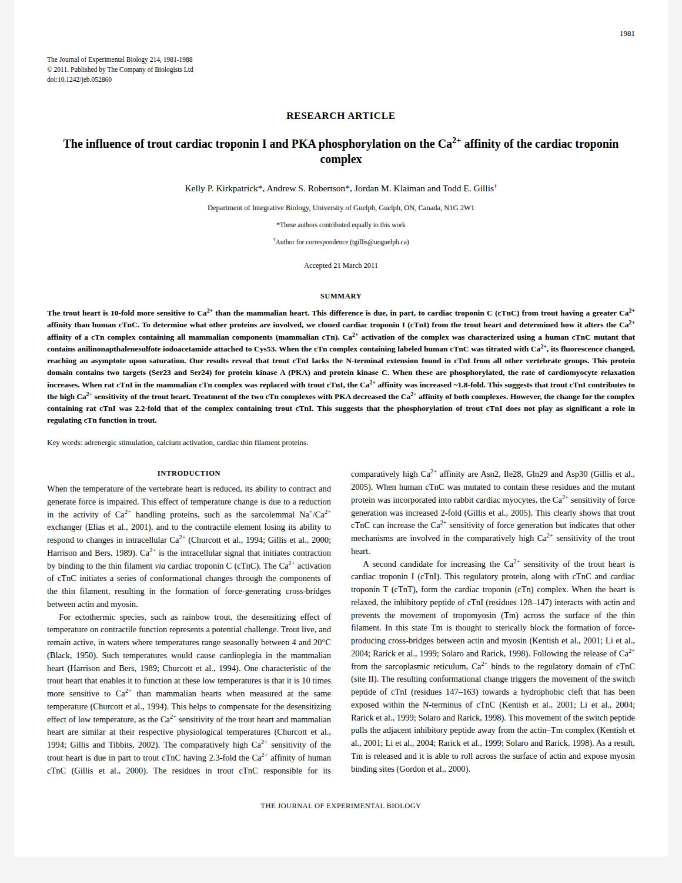1981
The Journal of Experimental Biology 214, 1981-1988
© 2011. Published by The Company of Biologists Ltd
doi:10.1242/jeb.052860
RESEARCH ARTICLE
The influence of trout cardiac troponin I and PKA phosphorylation on the Ca2+ affinity of the cardiac troponin complex
Kelly P. Kirkpatrick*, Andrew S. Robertson*, Jordan M. Klaiman and Todd E. Gillis†
Department of Integrative Biology, University of Guelph, Guelph, ON, Canada, N1G 2W1
*These authors contributed equally to this work
†Author for correspondence (tgillis@uoguelph.ca)
Accepted 21 March 2011
SUMMARY
The trout heart is 10-fold more sensitive to Ca2+ than the mammalian heart. This difference is due, in part, to cardiac troponin C (cTnC) from trout having a greater Ca2+ affinity than human cTnC. To determine what other proteins are involved, we cloned cardiac troponin I (cTnI) from the trout heart and determined how it alters the Ca2+ affinity of a cTn complex containing all mammalian components (mammalian cTn). Ca2+ activation of the complex was characterized using a human cTnC mutant that contains anilinonapthalenesulfote iodoacetamide attached to Cys53. When the cTn complex containing labeled human cTnC was titrated with Ca2+, its fluorescence changed, reaching an asymptote upon saturation. Our results reveal that trout cTnI lacks the N-terminal extension found in cTnI from all other vertebrate groups. This protein domain contains two targets (Ser23 and Ser24) for protein kinase A (PKA) and protein kinase C. When these are phosphorylated, the rate of cardiomyocyte relaxation increases. When rat cTnI in the mammalian cTn complex was replaced with trout cTnI, the Ca2+ affinity was increased ~1.8-fold. This suggests that trout cTnI contributes to the high Ca2+ sensitivity of the trout heart. Treatment of the two cTn complexes with PKA decreased the Ca2+ affinity of both complexes. However, the change for the complex containing rat cTnI was 2.2-fold that of the complex containing trout cTnI. This suggests that the phosphorylation of trout cTnI does not play as significant a role in regulating cTn function in trout.
Key words: adrenergic stimulation, calcium activation, cardiac thin filament proteins.
INTRODUCTION
When the temperature of the vertebrate heart is reduced, its ability to contract and generate force is impaired. This effect of temperature change is due to a reduction in the activity of Ca2+ handling proteins, such as the sarcolemmal Na+/Ca2+ exchanger (Elias et al., 2001), and to the contractile element losing its ability to respond to changes in intracellular Ca2+ (Churcott et al., 1994; Gillis et al., 2000; Harrison and Bers, 1989). Ca2+ is the intracellular signal that initiates contraction by binding to the thin filament via cardiac troponin C (cTnC). The Ca2+ activation of cTnC initiates a series of conformational changes through the components of the thin filament, resulting in the formation of force-generating cross-bridges between actin and myosin.
For ectothermic species, such as rainbow trout, the desensitizing effect of temperature on contractile function represents a potential challenge. Trout live, and remain active, in waters where temperatures range seasonally between 4 and 20°C (Black, 1950). Such temperatures would cause cardioplegia in the mammalian heart (Harrison and Bers, 1989; Churcott et al., 1994). One characteristic of the trout heart that enables it to function at these low temperatures is that it is 10 times more sensitive to Ca2+ than mammalian hearts when measured at the same temperature (Churcott et al., 1994). This helps to compensate for the desensitizing effect of low temperature, as the Ca2+ sensitivity of the trout heart and mammalian heart are similar at their respective physiological temperatures (Churcott et al., 1994; Gillis and Tibbits, 2002). The comparatively high Ca2+ sensitivity of the trout heart is due in part to trout cTnC having 2.3-fold the Ca2+ affinity of human cTnC (Gillis et al., 2000). The residues in trout cTnC responsible for its comparatively high Ca2+ affinity are Asn2, Ile28, Gln29 and Asp30 (Gillis et al., 2005). When human cTnC was mutated to contain these residues and the mutant protein was incorporated into rabbit cardiac myocytes, the Ca2+ sensitivity of force generation was increased 2-fold (Gillis et al., 2005). This clearly shows that trout cTnC can increase the Ca2+ sensitivity of force generation but indicates that other mechanisms are involved in the comparatively high Ca2+ sensitivity of the trout heart.
A second candidate for increasing the Ca2+ sensitivity of the trout heart is cardiac troponin I (cTnI). This regulatory protein, along with cTnC and cardiac troponin T (cTnT), form the cardiac troponin (cTn) complex. When the heart is relaxed, the inhibitory peptide of cTnI (residues 128–147) interacts with actin and prevents the movement of tropomyosin (Tm) across the surface of the thin filament. In this state Tm is thought to sterically block the formation of force-producing cross-bridges between actin and myosin (Kentish et al., 2001; Li et al., 2004; Rarick et al., 1999; Solaro and Rarick, 1998). Following the release of Ca2+ from the sarcoplasmic reticulum, Ca2+ binds to the regulatory domain of cTnC (site II). The resulting conformational change triggers the movement of the switch peptide of cTnI (residues 147–163) towards a hydrophobic cleft that has been exposed within the N-terminus of cTnC (Kentish et al., 2001; Li et al., 2004; Rarick et al., 1999; Solaro and Rarick, 1998). This movement of the switch peptide pulls the adjacent inhibitory peptide away from the actin–Tm complex (Kentish et al., 2001; Li et al., 2004; Rarick et al., 1999; Solaro and Rarick, 1998). As a result, Tm is released and it is able to roll across the surface of actin and expose myosin binding sites (Gordon et al., 2000).
THE JOURNAL OF EXPERIMENTAL BIOLOGY